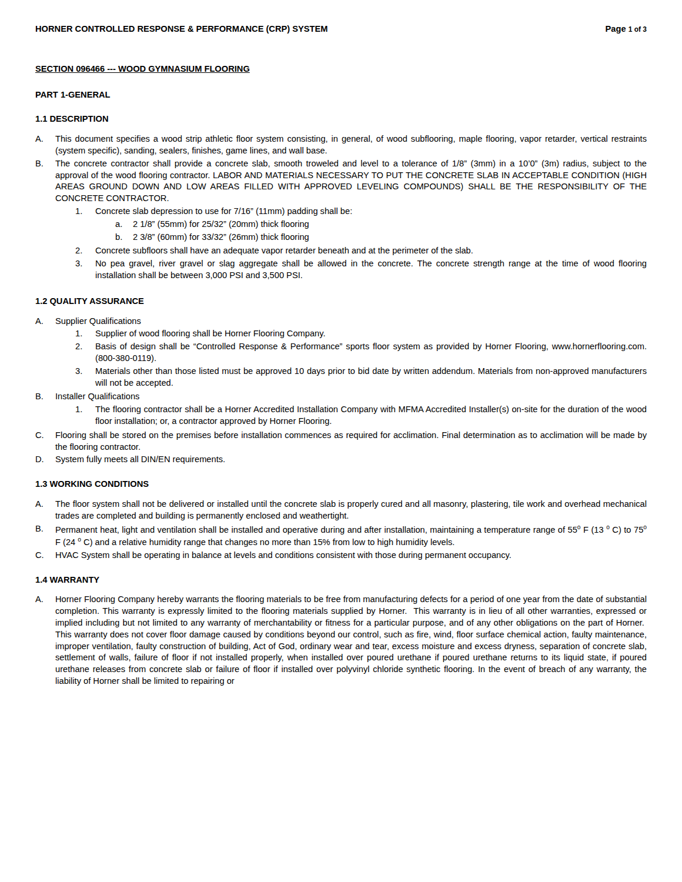HORNER CONTROLLED RESPONSE & PERFORMANCE (CRP) SYSTEM Page 1 of 3
SECTION 096466 --- WOOD GYMNASIUM FLOORING
PART 1-GENERAL
1.1 DESCRIPTION
A. This document specifies a wood strip athletic floor system consisting, in general, of wood subflooring, maple flooring, vapor retarder, vertical restraints (system specific), sanding, sealers, finishes, game lines, and wall base.
B. The concrete contractor shall provide a concrete slab, smooth troweled and level to a tolerance of 1/8” (3mm) in a 10’0” (3m) radius, subject to the approval of the wood flooring contractor. Labor and materials necessary to put the concrete slab in acceptable condition (high areas ground down and low areas filled with approved leveling compounds) shall be the responsibility of the concrete contractor.
1. Concrete slab depression to use for 7/16” (11mm) padding shall be:
a. 2 1/8” (55mm) for 25/32” (20mm) thick flooring
b. 2 3/8” (60mm) for 33/32” (26mm) thick flooring
2. Concrete subfloors shall have an adequate vapor retarder beneath and at the perimeter of the slab.
3. No pea gravel, river gravel or slag aggregate shall be allowed in the concrete. The concrete strength range at the time of wood flooring installation shall be between 3,000 PSI and 3,500 PSI.
1.2 QUALITY ASSURANCE
A. Supplier Qualifications
1. Supplier of wood flooring shall be Horner Flooring Company.
2. Basis of design shall be “Controlled Response & Performance” sports floor system as provided by Horner Flooring, www.hornerflooring.com. (800-380-0119).
3. Materials other than those listed must be approved 10 days prior to bid date by written addendum. Materials from non-approved manufacturers will not be accepted.
B. Installer Qualifications
1. The flooring contractor shall be a Horner Accredited Installation Company with MFMA Accredited Installer(s) on-site for the duration of the wood floor installation; or, a contractor approved by Horner Flooring.
C. Flooring shall be stored on the premises before installation commences as required for acclimation. Final determination as to acclimation will be made by the flooring contractor.
D. System fully meets all DIN/EN requirements.
1.3 WORKING CONDITIONS
A. The floor system shall not be delivered or installed until the concrete slab is properly cured and all masonry, plastering, tile work and overhead mechanical trades are completed and building is permanently enclosed and weathertight.
B. Permanent heat, light and ventilation shall be installed and operative during and after installation, maintaining a temperature range of 55o F (13 o C) to 75o F (24 o C) and a relative humidity range that changes no more than 15% from low to high humidity levels.
C. HVAC System shall be operating in balance at levels and conditions consistent with those during permanent occupancy.
1.4 WARRANTY
A. Horner Flooring Company hereby warrants the flooring materials to be free from manufacturing defects for a period of one year from the date of substantial completion. This warranty is expressly limited to the flooring materials supplied by Horner. This warranty is in lieu of all other warranties, expressed or implied including but not limited to any warranty of merchantability or fitness for a particular purpose, and of any other obligations on the part of Horner. This warranty does not cover floor damage caused by conditions beyond our control, such as fire, wind, floor surface chemical action, faulty maintenance, improper ventilation, faulty construction of building, Act of God, ordinary wear and tear, excess moisture and excess dryness, separation of concrete slab, settlement of walls, failure of floor if not installed properly, when installed over poured urethane if poured urethane returns to its liquid state, if poured urethane releases from concrete slab or failure of floor if installed over polyvinyl chloride synthetic flooring. In the event of breach of any warranty, the liability of Horner shall be limited to repairing or